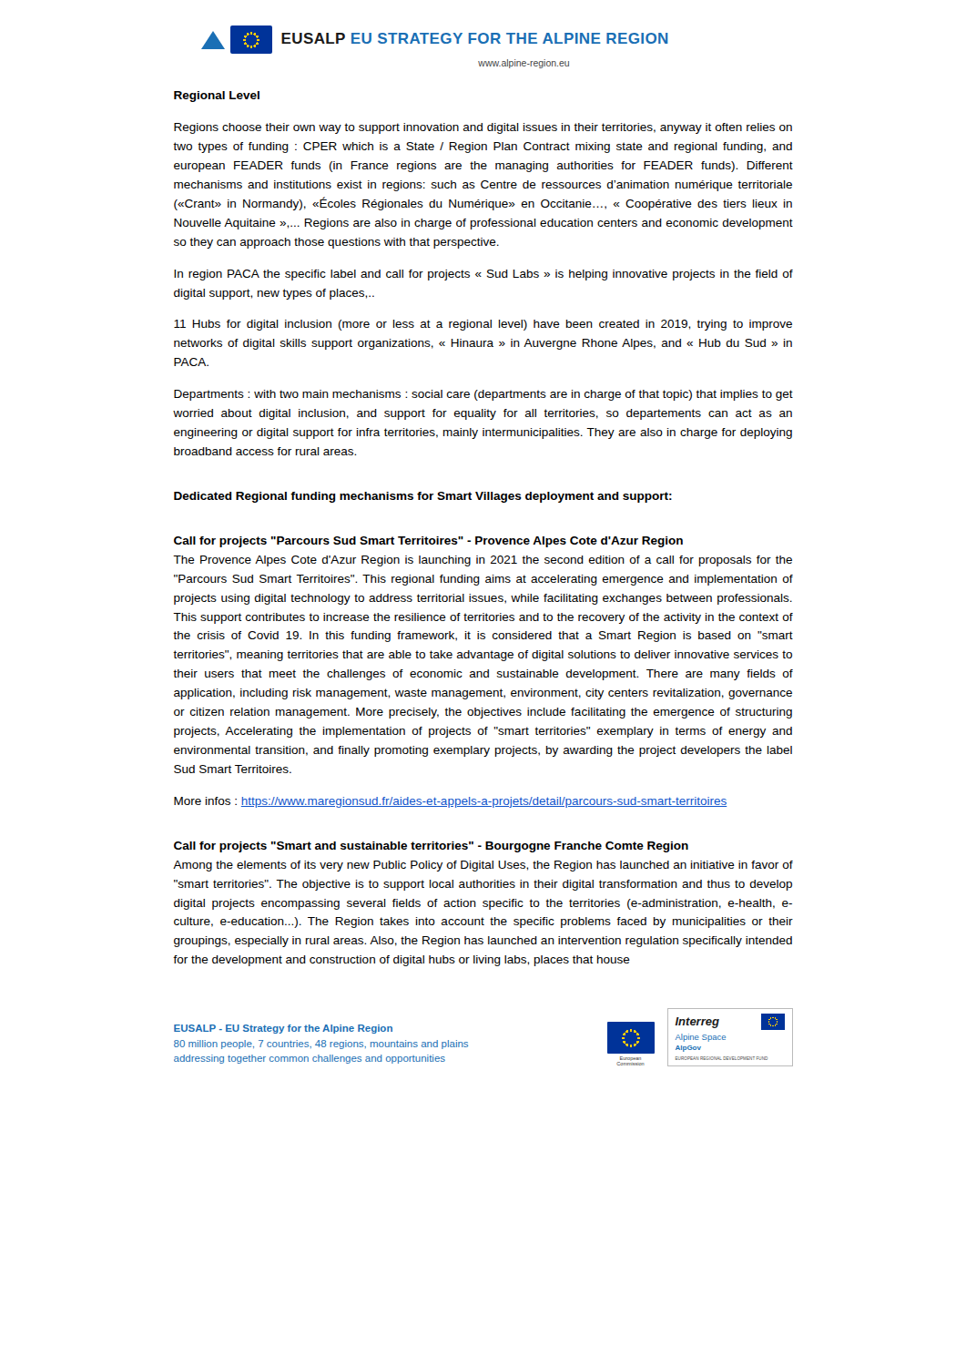EUSALP EU STRATEGY FOR THE ALPINE REGION
www.alpine-region.eu
Regional Level
Regions choose their own way to support innovation and digital issues in their territories, anyway it often relies on two types of funding : CPER which is a State / Region Plan Contract mixing state and regional funding, and european FEADER funds (in France regions are the managing authorities for FEADER funds). Different mechanisms and institutions exist in regions: such as Centre de ressources d’animation numérique territoriale («Crant» in Normandy), «Écoles Régionales du Numérique» en Occitanie…, « Coopérative des tiers lieux in Nouvelle Aquitaine »,... Regions are also in charge of professional education centers and economic development so they can approach those questions with that perspective.
In region PACA the specific label and call for projects « Sud Labs » is helping innovative projects in the field of digital support, new types of places,..
11 Hubs for digital inclusion (more or less at a regional level) have been created in 2019, trying to improve networks of digital skills support organizations, « Hinaura » in Auvergne Rhone Alpes, and « Hub du Sud » in PACA.
Departments : with two main mechanisms : social care (departments are in charge of that topic) that implies to get worried about digital inclusion, and support for equality for all territories, so departements can act as an engineering or digital support for infra territories, mainly intermunicipalities. They are also in charge for deploying broadband access for rural areas.
Dedicated Regional funding mechanisms for Smart Villages deployment and support:
Call for projects "Parcours Sud Smart Territoires" - Provence Alpes Cote d'Azur Region
The Provence Alpes Cote d'Azur Region is launching in 2021 the second edition of a call for proposals for the "Parcours Sud Smart Territoires". This regional funding aims at accelerating emergence and implementation of projects using digital technology to address territorial issues, while facilitating exchanges between professionals. This support contributes to increase the resilience of territories and to the recovery of the activity in the context of the crisis of Covid 19. In this funding framework, it is considered that a Smart Region is based on "smart territories", meaning territories that are able to take advantage of digital solutions to deliver innovative services to their users that meet the challenges of economic and sustainable development. There are many fields of application, including risk management, waste management, environment, city centers revitalization, governance or citizen relation management. More precisely, the objectives include facilitating the emergence of structuring projects, Accelerating the implementation of projects of "smart territories" exemplary in terms of energy and environmental transition, and finally promoting exemplary projects, by awarding the project developers the label Sud Smart Territoires.
More infos : https://www.maregionsud.fr/aides-et-appels-a-projets/detail/parcours-sud-smart-territoires
Call for projects "Smart and sustainable territories" - Bourgogne Franche Comte Region
Among the elements of its very new Public Policy of Digital Uses, the Region has launched an initiative in favor of "smart territories". The objective is to support local authorities in their digital transformation and thus to develop digital projects encompassing several fields of action specific to the territories (e-administration, e-health, e-culture, e-education...). The Region takes into account the specific problems faced by municipalities or their groupings, especially in rural areas. Also, the Region has launched an intervention regulation specifically intended for the development and construction of digital hubs or living labs, places that house
EUSALP - EU Strategy for the Alpine Region
80 million people, 7 countries, 48 regions, mountains and plains
addressing together common challenges and opportunities
European
Commission
Interreg
Alpine Space
AlpGov
EUROPEAN REGIONAL DEVELOPMENT FUND